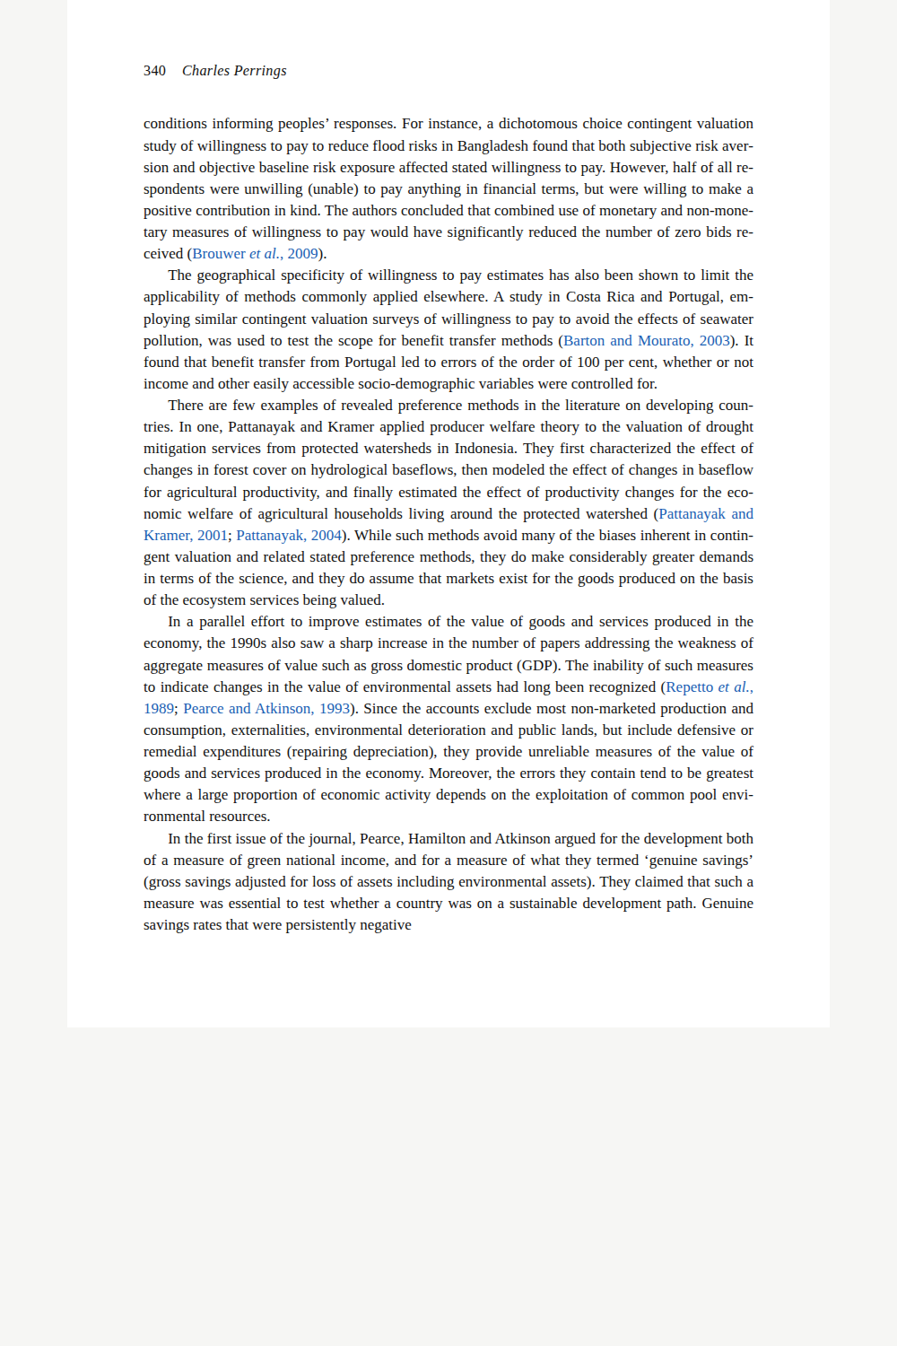340 Charles Perrings
conditions informing peoples’ responses. For instance, a dichotomous choice contingent valuation study of willingness to pay to reduce flood risks in Bangladesh found that both subjective risk aversion and objective baseline risk exposure affected stated willingness to pay. However, half of all respondents were unwilling (unable) to pay anything in financial terms, but were willing to make a positive contribution in kind. The authors concluded that combined use of monetary and non-monetary measures of willingness to pay would have significantly reduced the number of zero bids received (Brouwer et al., 2009).
The geographical specificity of willingness to pay estimates has also been shown to limit the applicability of methods commonly applied elsewhere. A study in Costa Rica and Portugal, employing similar contingent valuation surveys of willingness to pay to avoid the effects of seawater pollution, was used to test the scope for benefit transfer methods (Barton and Mourato, 2003). It found that benefit transfer from Portugal led to errors of the order of 100 per cent, whether or not income and other easily accessible socio-demographic variables were controlled for.
There are few examples of revealed preference methods in the literature on developing countries. In one, Pattanayak and Kramer applied producer welfare theory to the valuation of drought mitigation services from protected watersheds in Indonesia. They first characterized the effect of changes in forest cover on hydrological baseflows, then modeled the effect of changes in baseflow for agricultural productivity, and finally estimated the effect of productivity changes for the economic welfare of agricultural households living around the protected watershed (Pattanayak and Kramer, 2001; Pattanayak, 2004). While such methods avoid many of the biases inherent in contingent valuation and related stated preference methods, they do make considerably greater demands in terms of the science, and they do assume that markets exist for the goods produced on the basis of the ecosystem services being valued.
In a parallel effort to improve estimates of the value of goods and services produced in the economy, the 1990s also saw a sharp increase in the number of papers addressing the weakness of aggregate measures of value such as gross domestic product (GDP). The inability of such measures to indicate changes in the value of environmental assets had long been recognized (Repetto et al., 1989; Pearce and Atkinson, 1993). Since the accounts exclude most non-marketed production and consumption, externalities, environmental deterioration and public lands, but include defensive or remedial expenditures (repairing depreciation), they provide unreliable measures of the value of goods and services produced in the economy. Moreover, the errors they contain tend to be greatest where a large proportion of economic activity depends on the exploitation of common pool environmental resources.
In the first issue of the journal, Pearce, Hamilton and Atkinson argued for the development both of a measure of green national income, and for a measure of what they termed ‘genuine savings’ (gross savings adjusted for loss of assets including environmental assets). They claimed that such a measure was essential to test whether a country was on a sustainable development path. Genuine savings rates that were persistently negative